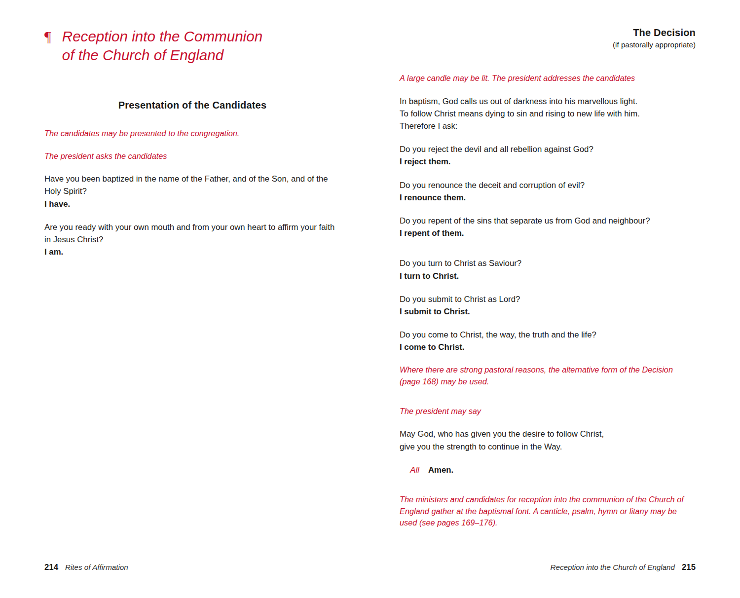¶
Reception into the Communion
of the Church of England
Presentation of the Candidates
The candidates may be presented to the congregation.
The president asks the candidates
Have you been baptized in the name of the Father, and of the Son, and of the Holy Spirit?
I have.
Are you ready with your own mouth and from your own heart to affirm your faith in Jesus Christ?
I am.
214 Rites of Affirmation
The Decision
(if pastorally appropriate)
A large candle may be lit. The president addresses the candidates
In baptism, God calls us out of darkness into his marvellous light.
To follow Christ means dying to sin and rising to new life with him.
Therefore I ask:
Do you reject the devil and all rebellion against God?
I reject them.
Do you renounce the deceit and corruption of evil?
I renounce them.
Do you repent of the sins that separate us from God and neighbour?
I repent of them.
Do you turn to Christ as Saviour?
I turn to Christ.
Do you submit to Christ as Lord?
I submit to Christ.
Do you come to Christ, the way, the truth and the life?
I come to Christ.
Where there are strong pastoral reasons, the alternative form of the Decision (page 168) may be used.
The president may say
May God, who has given you the desire to follow Christ,
give you the strength to continue in the Way.
All Amen.
The ministers and candidates for reception into the communion of the Church of England gather at the baptismal font. A canticle, psalm, hymn or litany may be used (see pages 169–176).
Reception into the Church of England 215